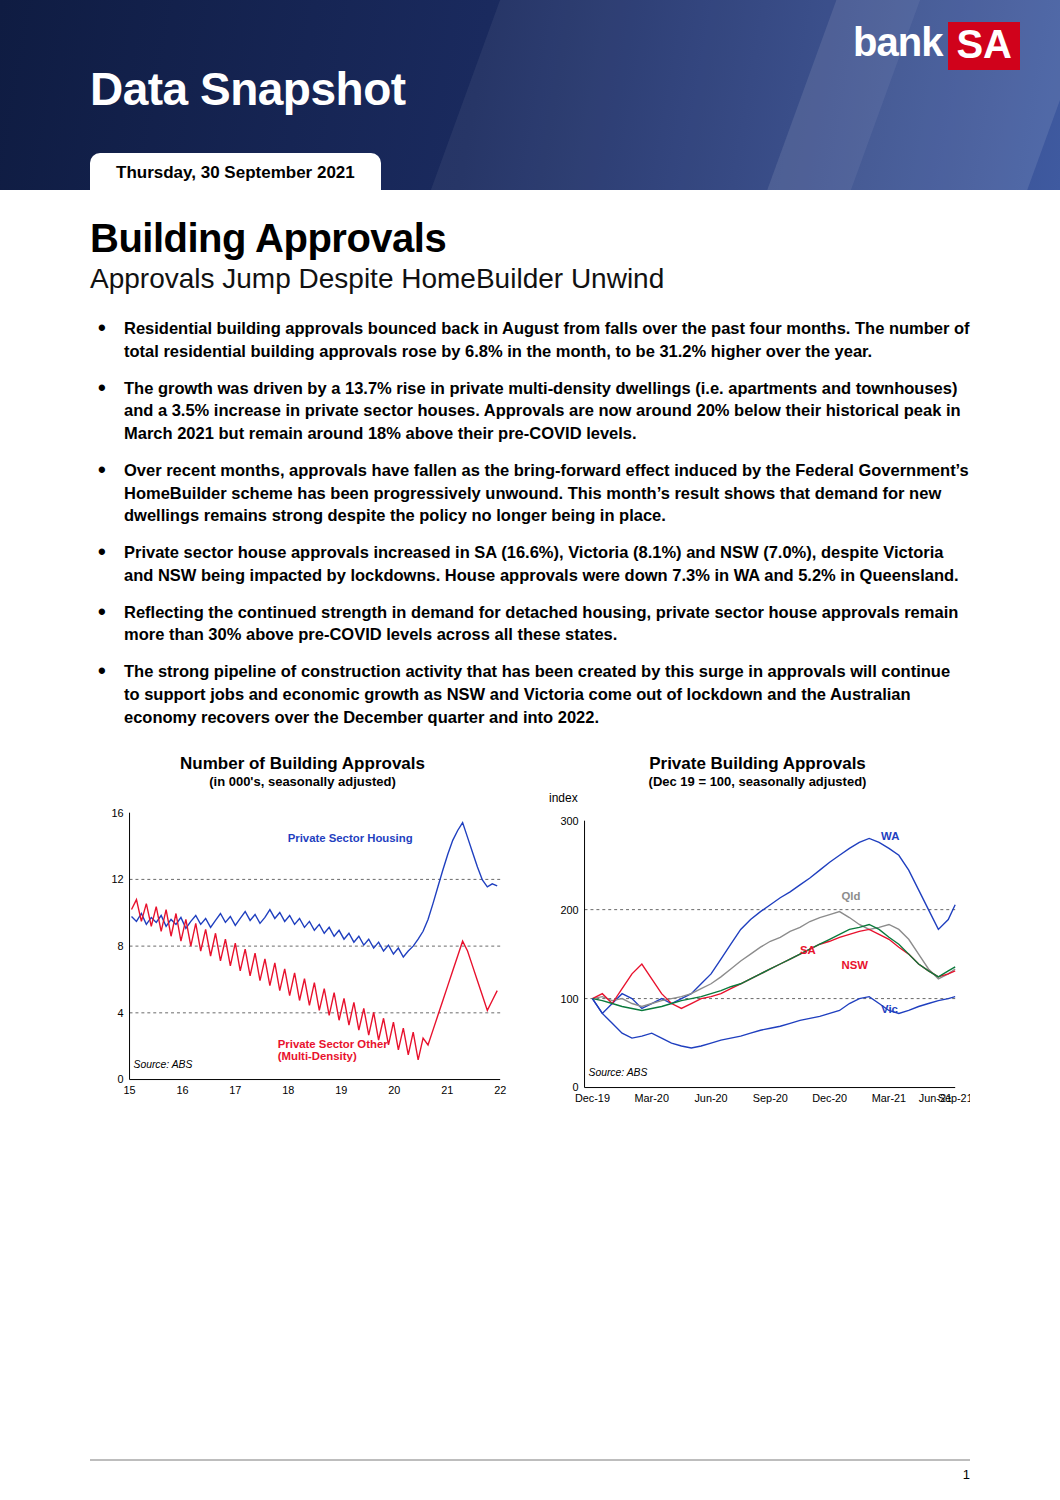Data Snapshot
bank SA
Thursday, 30 September 2021
Building Approvals
Approvals Jump Despite HomeBuilder Unwind
Residential building approvals bounced back in August from falls over the past four months. The number of total residential building approvals rose by 6.8% in the month, to be 31.2% higher over the year.
The growth was driven by a 13.7% rise in private multi-density dwellings (i.e. apartments and townhouses) and a 3.5% increase in private sector houses. Approvals are now around 20% below their historical peak in March 2021 but remain around 18% above their pre-COVID levels.
Over recent months, approvals have fallen as the bring-forward effect induced by the Federal Government’s HomeBuilder scheme has been progressively unwound. This month’s result shows that demand for new dwellings remains strong despite the policy no longer being in place.
Private sector house approvals increased in SA (16.6%), Victoria (8.1%) and NSW (7.0%), despite Victoria and NSW being impacted by lockdowns. House approvals were down 7.3% in WA and 5.2% in Queensland.
Reflecting the continued strength in demand for detached housing, private sector house approvals remain more than 30% above pre-COVID levels across all these states.
The strong pipeline of construction activity that has been created by this surge in approvals will continue to support jobs and economic growth as NSW and Victoria come out of lockdown and the Australian economy recovers over the December quarter and into 2022.
Number of Building Approvals
(in 000's, seasonally adjusted)
16 12 8 4 0 15 16 17 18 19 20 21 22 Private Sector Housing Private Sector Other (Multi-Density) Source: ABS
Private Building Approvals
(Dec 19 = 100, seasonally adjusted)
index
300 200 100 0 Dec-19 Mar-20 Jun-20 Sep-20 Dec-20 Mar-21 Jun-21 Sep-21 WA Qld SA NSW Vic Source: ABS
1